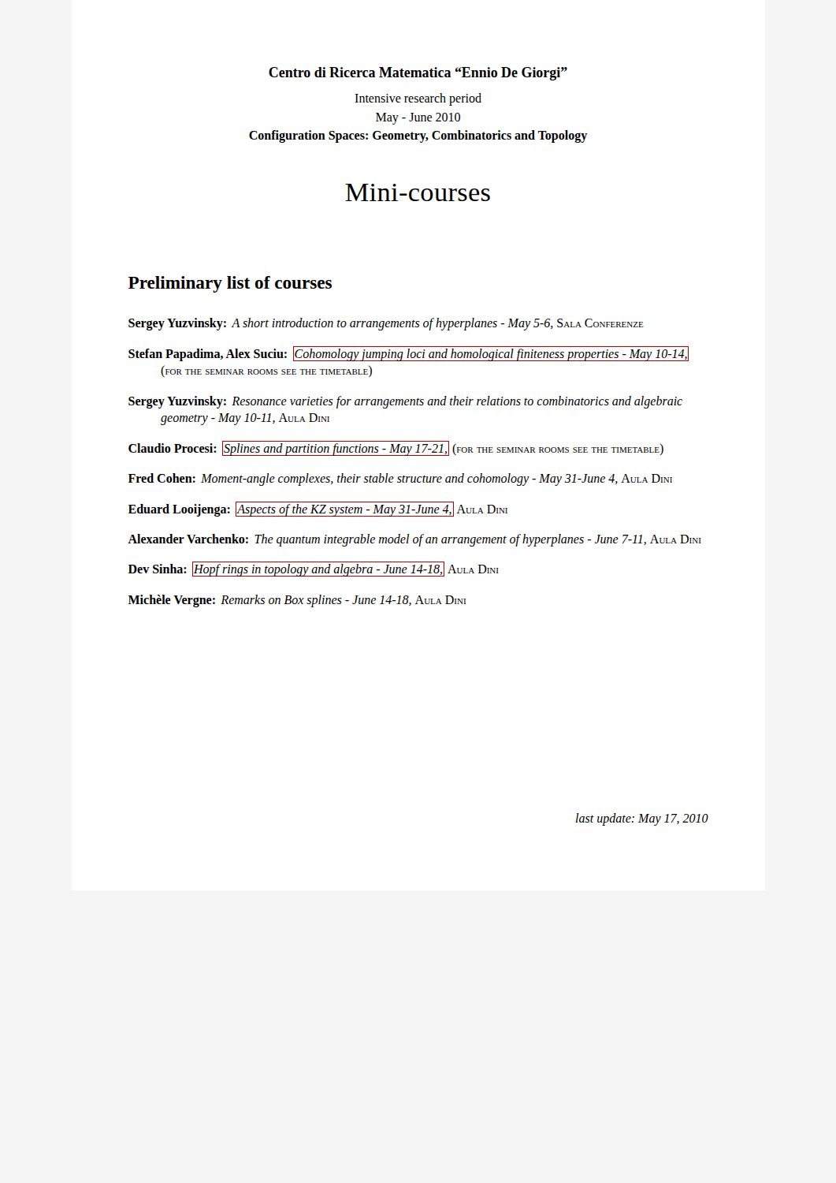Centro di Ricerca Matematica “Ennio De Giorgi”
Intensive research period
May - June 2010
Configuration Spaces: Geometry, Combinatorics and Topology
Mini-courses
Preliminary list of courses
Sergey Yuzvinsky:
A short introduction to arrangements of hyperplanes - May 5-6, Sala Conferenze
Stefan Papadima, Alex Suciu:
Cohomology jumping loci and homological finiteness properties - May 10-14, (for the seminar rooms see the timetable)
Sergey Yuzvinsky:
Resonance varieties for arrangements and their relations to combinatorics and algebraic geometry - May 10-11, Aula Dini
Claudio Procesi:
Splines and partition functions - May 17-21, (for the seminar rooms see the timetable)
Fred Cohen:
Moment-angle complexes, their stable structure and cohomology - May 31-June 4, Aula Dini
Eduard Looijenga:
Aspects of the KZ system - May 31-June 4, Aula Dini
Alexander Varchenko:
The quantum integrable model of an arrangement of hyperplanes - June 7-11, Aula Dini
Dev Sinha:
Hopf rings in topology and algebra - June 14-18, Aula Dini
Michèle Vergne:
Remarks on Box splines - June 14-18, Aula Dini
last update: May 17, 2010